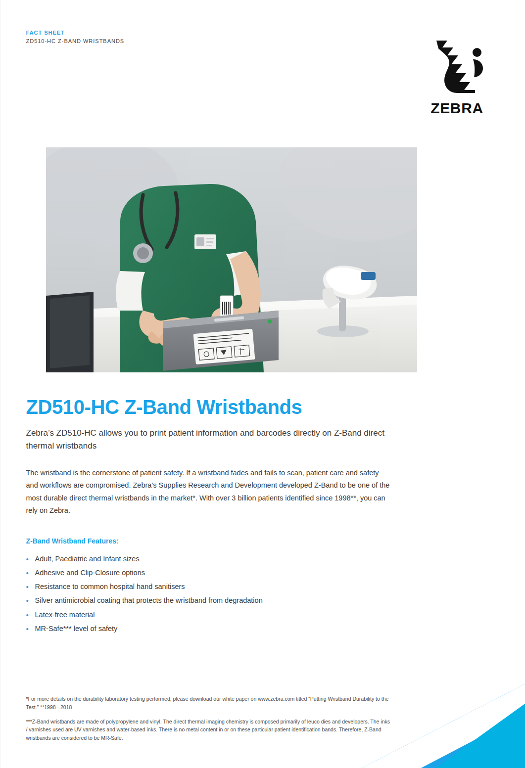FACT SHEET
ZD510-HC Z-BAND WRISTBANDS
ZEBRA
ZD510-HC Z-Band Wristbands
Zebra’s ZD510-HC allows you to print patient information and barcodes directly on Z-Band direct thermal wristbands
The wristband is the cornerstone of patient safety. If a wristband fades and fails to scan, patient care and safety and workflows are compromised. Zebra’s Supplies Research and Development developed Z-Band to be one of the most durable direct thermal wristbands in the market*. With over 3 billion patients identified since 1998**, you can rely on Zebra.
Z-Band Wristband Features:
Adult, Paediatric and Infant sizes
Adhesive and Clip-Closure options
Resistance to common hospital hand sanitisers
Silver antimicrobial coating that protects the wristband from degradation
Latex-free material
MR-Safe*** level of safety
*For more details on the durability laboratory testing performed, please download our white paper on www.zebra.com titled “Putting Wristband Durability to the Test.” **1998 - 2018
***Z-Band wristbands are made of polypropylene and vinyl. The direct thermal imaging chemistry is composed primarily of leuco dies and developers. The inks / varnishes used are UV varnishes and water-based inks. There is no metal content in or on these particular patient identification bands. Therefore, Z-Band wristbands are considered to be MR-Safe.